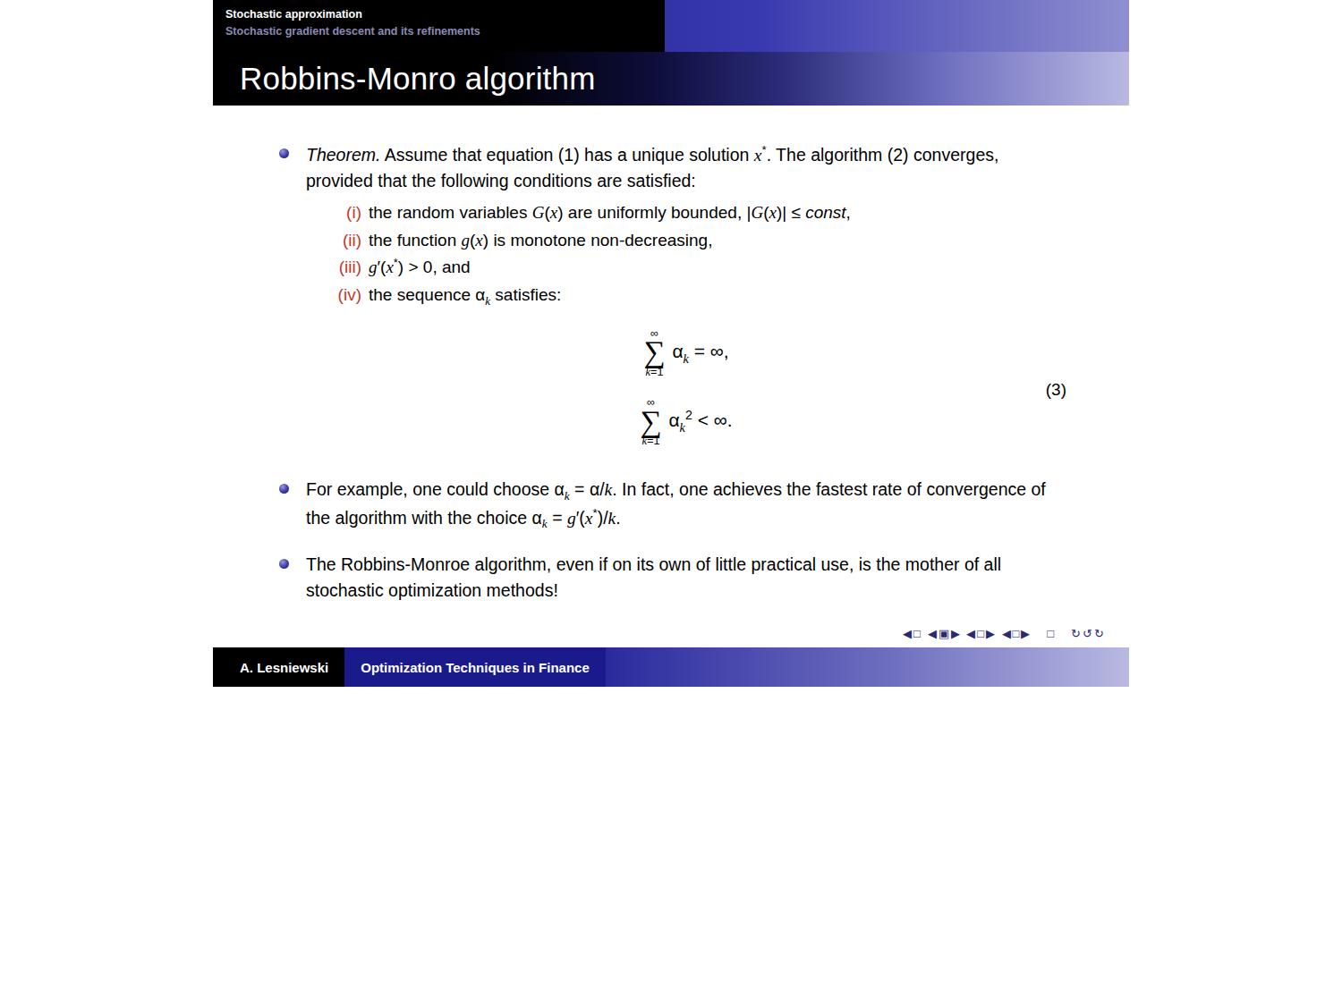Stochastic approximation
Stochastic gradient descent and its refinements
Robbins-Monro algorithm
Theorem. Assume that equation (1) has a unique solution x*. The algorithm (2) converges, provided that the following conditions are satisfied:
(i) the random variables G(x) are uniformly bounded, |G(x)| ≤ const,
(ii) the function g(x) is monotone non-decreasing,
(iii) g′(x*) > 0, and
(iv) the sequence αk satisfies:
∞ ∑ k=1 αk = ∞,
∞ ∑ k=1 αk2 < ∞.
(3)
For example, one could choose αk = α/k. In fact, one achieves the fastest rate of convergence of the algorithm with the choice αk = g′(x*)/k.
The Robbins-Monroe algorithm, even if on its own of little practical use, is the mother of all stochastic optimization methods!
◀□ ◀▣▶ ◀□▶ ◀□▶ □ ↻↺↻
A. Lesniewski
Optimization Techniques in Finance